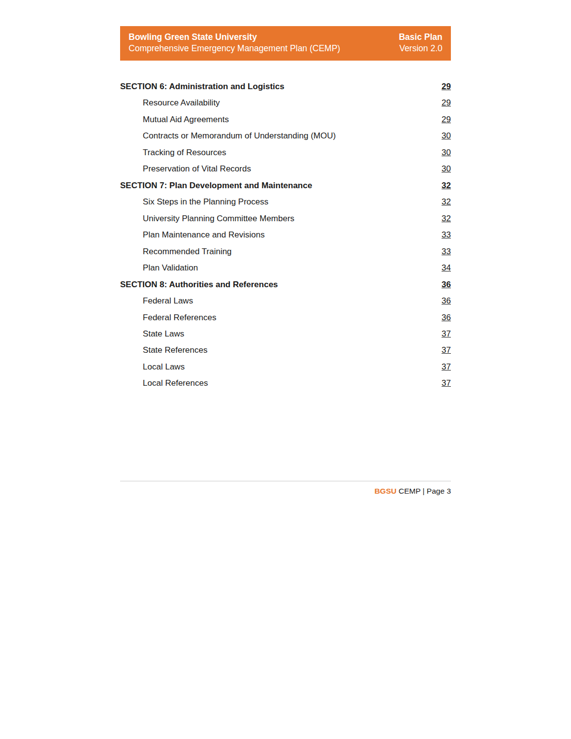| Bowling Green State University | Basic Plan |
| Comprehensive Emergency Management Plan (CEMP) | Version 2.0 |
| SECTION 6: Administration and Logistics | 29 |
| Resource Availability | 29 |
| Mutual Aid Agreements | 29 |
| Contracts or Memorandum of Understanding (MOU) | 30 |
| Tracking of Resources | 30 |
| Preservation of Vital Records | 30 |
| SECTION 7: Plan Development and Maintenance | 32 |
| Six Steps in the Planning Process | 32 |
| University Planning Committee Members | 32 |
| Plan Maintenance and Revisions | 33 |
| Recommended Training | 33 |
| Plan Validation | 34 |
| SECTION 8: Authorities and References | 36 |
| Federal Laws | 36 |
| Federal References | 36 |
| State Laws | 37 |
| State References | 37 |
| Local Laws | 37 |
| Local References | 37 |
BGSU CEMP | Page 3